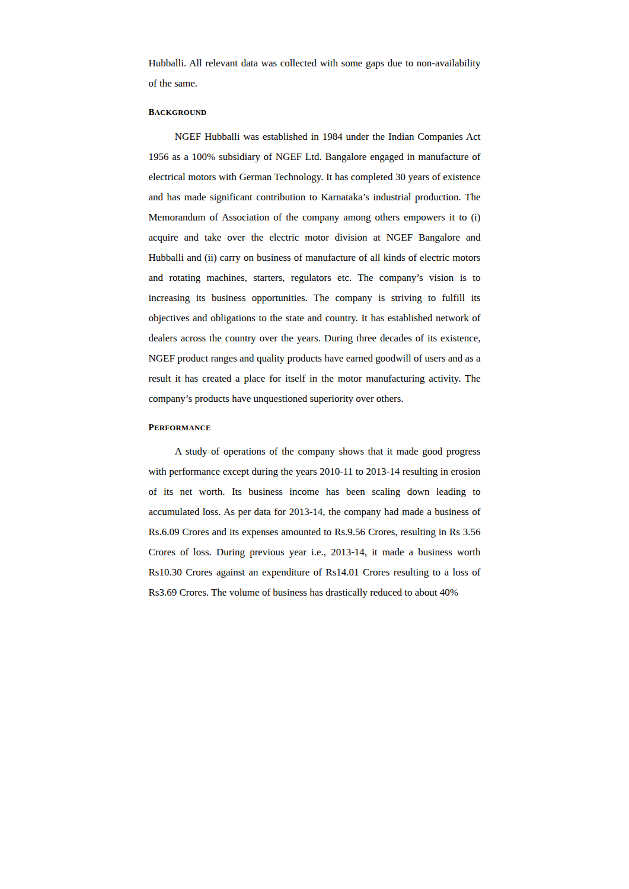Hubballi. All relevant data was collected with some gaps due to non-availability of the same.
BACKGROUND
NGEF Hubballi was established in 1984 under the Indian Companies Act 1956 as a 100% subsidiary of NGEF Ltd. Bangalore engaged in manufacture of electrical motors with German Technology. It has completed 30 years of existence and has made significant contribution to Karnataka’s industrial production. The Memorandum of Association of the company among others empowers it to (i) acquire and take over the electric motor division at NGEF Bangalore and Hubballi and (ii) carry on business of manufacture of all kinds of electric motors and rotating machines, starters, regulators etc. The company’s vision is to increasing its business opportunities. The company is striving to fulfill its objectives and obligations to the state and country. It has established network of dealers across the country over the years. During three decades of its existence, NGEF product ranges and quality products have earned goodwill of users and as a result it has created a place for itself in the motor manufacturing activity. The company’s products have unquestioned superiority over others.
PERFORMANCE
A study of operations of the company shows that it made good progress with performance except during the years 2010-11 to 2013-14 resulting in erosion of its net worth. Its business income has been scaling down leading to accumulated loss. As per data for 2013-14, the company had made a business of Rs.6.09 Crores and its expenses amounted to Rs.9.56 Crores, resulting in Rs 3.56 Crores of loss. During previous year i.e., 2013-14, it made a business worth Rs10.30 Crores against an expenditure of Rs14.01 Crores resulting to a loss of Rs3.69 Crores. The volume of business has drastically reduced to about 40%